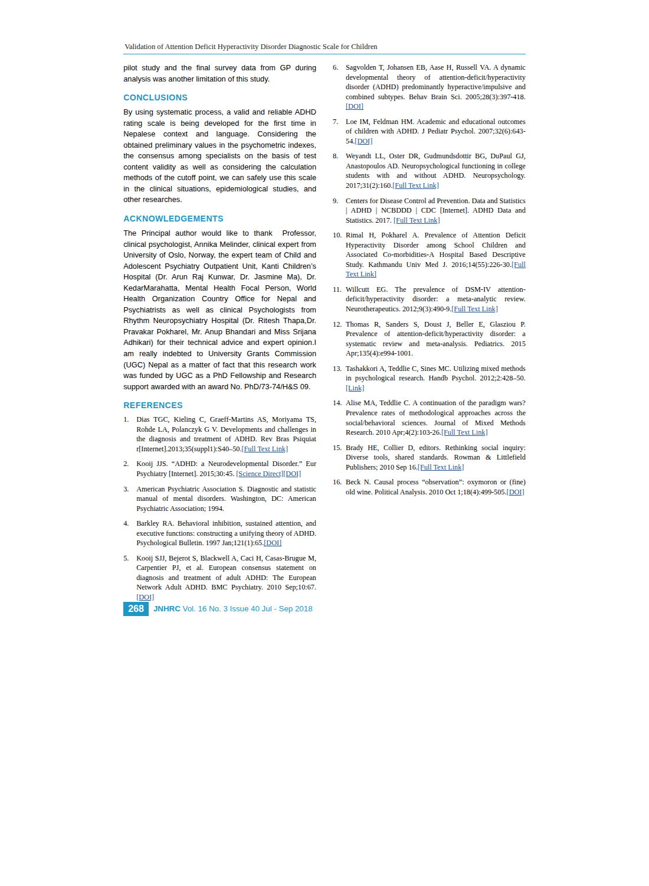Validation of Attention Deficit Hyperactivity Disorder Diagnostic Scale for Children
pilot study and the final survey data from GP during analysis was another limitation of this study.
Conclusions
By using systematic process, a valid and reliable ADHD rating scale is being developed for the first time in Nepalese context and language. Considering the obtained preliminary values in the psychometric indexes, the consensus among specialists on the basis of test content validity as well as considering the calculation methods of the cutoff point, we can safely use this scale in the clinical situations, epidemiological studies, and other researches.
Acknowledgements
The Principal author would like to thank Professor, clinical psychologist, Annika Melinder, clinical expert from University of Oslo, Norway, the expert team of Child and Adolescent Psychiatry Outpatient Unit, Kanti Children’s Hospital (Dr. Arun Raj Kunwar, Dr. Jasmine Ma), Dr. KedarMarahatta, Mental Health Focal Person, World Health Organization Country Office for Nepal and Psychiatrists as well as clinical Psychologists from Rhythm Neuropsychiatry Hospital (Dr. Ritesh Thapa,Dr. Pravakar Pokharel, Mr. Anup Bhandari and Miss Srijana Adhikari) for their technical advice and expert opinion.I am really indebted to University Grants Commission (UGC) Nepal as a matter of fact that this research work was funded by UGC as a PhD Fellowship and Research support awarded with an award No. PhD/73-74/H&S 09.
References
Dias TGC, Kieling C, Graeff-Martins AS, Moriyama TS, Rohde LA, Polanczyk G V. Developments and challenges in the diagnosis and treatment of ADHD. Rev Bras Psiquiat r[Internet].2013;35(suppl1):S40–50.[Full Text Link]
Kooij JJS. “ADHD: a Neurodevelopmental Disorder.” Eur Psychiatry [Internet]. 2015;30:45. [Science Direct][DOI]
American Psychiatric Association S. Diagnostic and statistic manual of mental disorders. Washington, DC: American Psychiatric Association; 1994.
Barkley RA. Behavioral inhibition, sustained attention, and executive functions: constructing a unifying theory of ADHD. Psychological Bulletin. 1997 Jan;121(1):65.[DOI]
Kooij SJJ, Bejerot S, Blackwell A, Caci H, Casas-Brugue M, Carpentier PJ, et al. European consensus statement on diagnosis and treatment of adult ADHD: The European Network Adult ADHD. BMC Psychiatry. 2010 Sep;10:67. [DOI]
Sagvolden T, Johansen EB, Aase H, Russell VA. A dynamic developmental theory of attention-deficit/hyperactivity disorder (ADHD) predominantly hyperactive/impulsive and combined subtypes. Behav Brain Sci. 2005;28(3):397-418.[DOI]
Loe IM, Feldman HM. Academic and educational outcomes of children with ADHD. J Pediatr Psychol. 2007;32(6):643-54.[DOI]
Weyandt LL, Oster DR, Gudmundsdottir BG, DuPaul GJ, Anastopoulos AD. Neuropsychological functioning in college students with and without ADHD. Neuropsychology. 2017;31(2):160.[Full Text Link]
Centers for Disease Control ad Prevention. Data and Statistics | ADHD | NCBDDD | CDC [Internet]. ADHD Data and Statistics. 2017. [Full Text Link]
Rimal H, Pokharel A. Prevalence of Attention Deficit Hyperactivity Disorder among School Children and Associated Co-morbidities-A Hospital Based Descriptive Study. Kathmandu Univ Med J. 2016;14(55):226-30.[Full Text Link]
Willcutt EG. The prevalence of DSM-IV attention-deficit/hyperactivity disorder: a meta-analytic review. Neurotherapeutics. 2012;9(3):490-9.[Full Text Link]
Thomas R, Sanders S, Doust J, Beller E, Glasziou P. Prevalence of attention-deficit/hyperactivity disorder: a systematic review and meta-analysis. Pediatrics. 2015 Apr;135(4):e994-1001.
Tashakkori A, Teddlie C, Sines MC. Utilizing mixed methods in psychological research. Handb Psychol. 2012;2:428–50.[Link]
Alise MA, Teddlie C. A continuation of the paradigm wars? Prevalence rates of methodological approaches across the social/behavioral sciences. Journal of Mixed Methods Research. 2010 Apr;4(2):103-26.[Full Text Link]
Brady HE, Collier D, editors. Rethinking social inquiry: Diverse tools, shared standards. Rowman & Littlefield Publishers; 2010 Sep 16.[Full Text Link]
Beck N. Causal process “observation”: oxymoron or (fine) old wine. Political Analysis. 2010 Oct 1;18(4):499-505.[DOI]
268 JNHRC Vol. 16 No. 3 Issue 40 Jul - Sep 2018